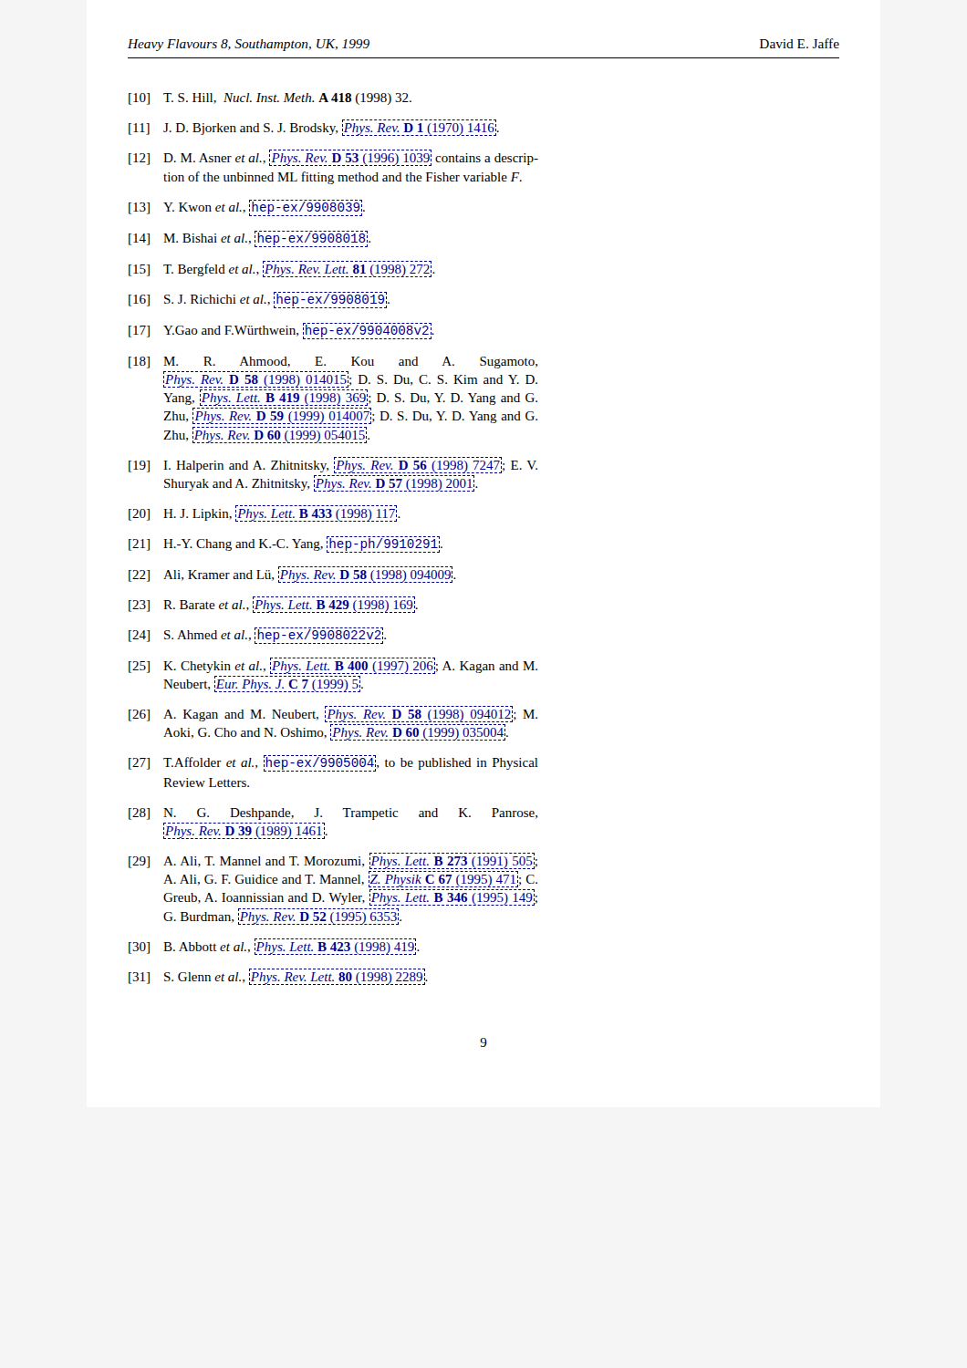Heavy Flavours 8, Southampton, UK, 1999 David E. Jaffe
[10] T. S. Hill, Nucl. Inst. Meth. A 418 (1998) 32.
[11] J. D. Bjorken and S. J. Brodsky, Phys. Rev. D 1 (1970) 1416.
[12] D. M. Asner et al., Phys. Rev. D 53 (1996) 1039 contains a description of the unbinned ML fitting method and the Fisher variable F.
[13] Y. Kwon et al., hep-ex/9908039.
[14] M. Bishai et al., hep-ex/9908018.
[15] T. Bergfeld et al., Phys. Rev. Lett. 81 (1998) 272.
[16] S. J. Richichi et al., hep-ex/9908019.
[17] Y.Gao and F.Würthwein, hep-ex/9904008v2.
[18] M. R. Ahmood, E. Kou and A. Sugamoto, Phys. Rev. D 58 (1998) 014015; D. S. Du, C. S. Kim and Y. D. Yang, Phys. Lett. B 419 (1998) 369; D. S. Du, Y. D. Yang and G. Zhu, Phys. Rev. D 59 (1999) 014007; D. S. Du, Y. D. Yang and G. Zhu, Phys. Rev. D 60 (1999) 054015.
[19] I. Halperin and A. Zhitnitsky, Phys. Rev. D 56 (1998) 7247; E. V. Shuryak and A. Zhitnitsky, Phys. Rev. D 57 (1998) 2001.
[20] H. J. Lipkin, Phys. Lett. B 433 (1998) 117.
[21] H.-Y. Chang and K.-C. Yang, hep-ph/9910291.
[22] Ali, Kramer and Lü, Phys. Rev. D 58 (1998) 094009.
[23] R. Barate et al., Phys. Lett. B 429 (1998) 169.
[24] S. Ahmed et al., hep-ex/9908022v2.
[25] K. Chetykin et al., Phys. Lett. B 400 (1997) 206; A. Kagan and M. Neubert, Eur. Phys. J. C 7 (1999) 5.
[26] A. Kagan and M. Neubert, Phys. Rev. D 58 (1998) 094012; M. Aoki, G. Cho and N. Oshimo, Phys. Rev. D 60 (1999) 035004.
[27] T.Affolder et al., hep-ex/9905004, to be published in Physical Review Letters.
[28] N. G. Deshpande, J. Trampetic and K. Panrose, Phys. Rev. D 39 (1989) 1461.
[29] A. Ali, T. Mannel and T. Morozumi, Phys. Lett. B 273 (1991) 505; A. Ali, G. F. Guidice and T. Mannel, Z. Physik C 67 (1995) 471; C. Greub, A. Ioannissian and D. Wyler, Phys. Lett. B 346 (1995) 149; G. Burdman, Phys. Rev. D 52 (1995) 6353.
[30] B. Abbott et al., Phys. Lett. B 423 (1998) 419.
[31] S. Glenn et al., Phys. Rev. Lett. 80 (1998) 2289.
9